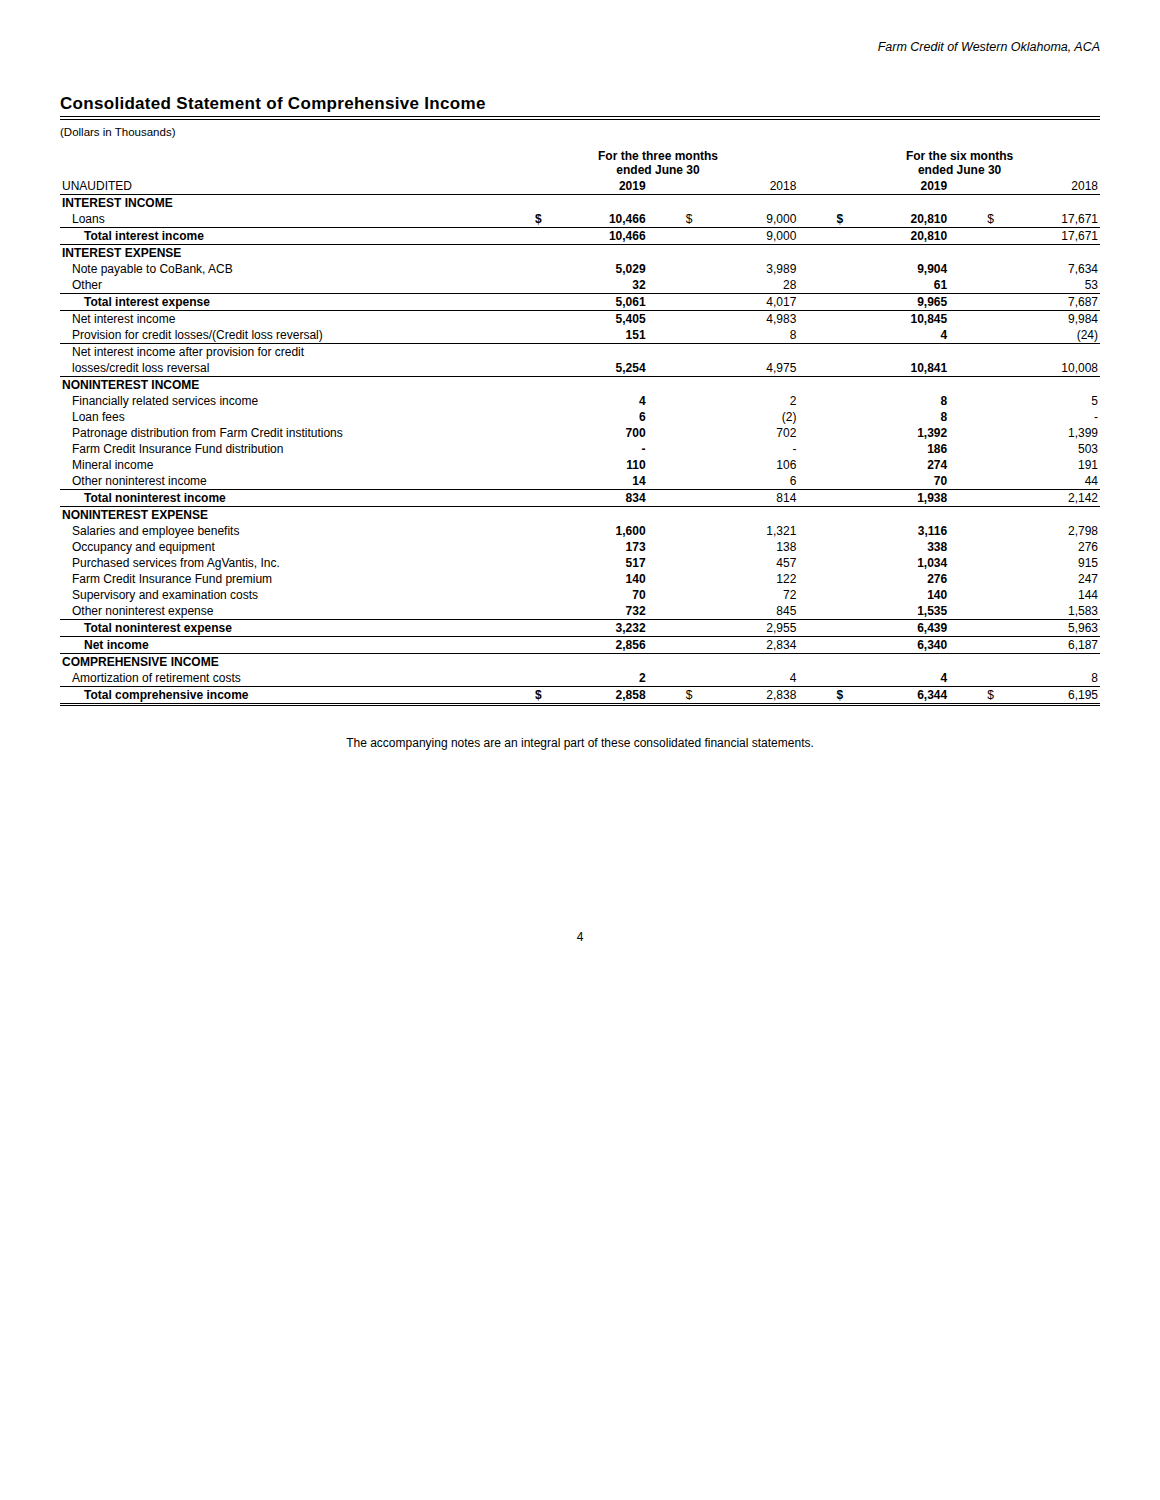Farm Credit of Western Oklahoma, ACA
Consolidated Statement of Comprehensive Income
(Dollars in Thousands)
| | For the three months ended June 30 | | For the six months ended June 30 |
| UNAUDITED | | 2019 | | | 2018 | | | 2019 | | | 2018 |
| INTEREST INCOME | |
| Loans | $ | 10,466 | | $ | 9,000 | | $ | 20,810 | | $ | 17,671 |
| Total interest income | | 10,466 | | | 9,000 | | | 20,810 | | | 17,671 |
| INTEREST EXPENSE | |
| Note payable to CoBank, ACB | | 5,029 | | | 3,989 | | | 9,904 | | | 7,634 |
| Other | | 32 | | | 28 | | | 61 | | | 53 |
| Total interest expense | | 5,061 | | | 4,017 | | | 9,965 | | | 7,687 |
| Net interest income | | 5,405 | | | 4,983 | | | 10,845 | | | 9,984 |
| Provision for credit losses/(Credit loss reversal) | | 151 | | | 8 | | | 4 | | | (24) |
| Net interest income after provision for credit | |
| losses/credit loss reversal | | 5,254 | | | 4,975 | | | 10,841 | | | 10,008 |
| NONINTEREST INCOME | |
| Financially related services income | | 4 | | | 2 | | | 8 | | | 5 |
| Loan fees | | 6 | | | (2) | | | 8 | | | - |
| Patronage distribution from Farm Credit institutions | | 700 | | | 702 | | | 1,392 | | | 1,399 |
| Farm Credit Insurance Fund distribution | | - | | | - | | | 186 | | | 503 |
| Mineral income | | 110 | | | 106 | | | 274 | | | 191 |
| Other noninterest income | | 14 | | | 6 | | | 70 | | | 44 |
| Total noninterest income | | 834 | | | 814 | | | 1,938 | | | 2,142 |
| NONINTEREST EXPENSE | |
| Salaries and employee benefits | | 1,600 | | | 1,321 | | | 3,116 | | | 2,798 |
| Occupancy and equipment | | 173 | | | 138 | | | 338 | | | 276 |
| Purchased services from AgVantis, Inc. | | 517 | | | 457 | | | 1,034 | | | 915 |
| Farm Credit Insurance Fund premium | | 140 | | | 122 | | | 276 | | | 247 |
| Supervisory and examination costs | | 70 | | | 72 | | | 140 | | | 144 |
| Other noninterest expense | | 732 | | | 845 | | | 1,535 | | | 1,583 |
| Total noninterest expense | | 3,232 | | | 2,955 | | | 6,439 | | | 5,963 |
| Net income | | 2,856 | | | 2,834 | | | 6,340 | | | 6,187 |
| COMPREHENSIVE INCOME | |
| Amortization of retirement costs | | 2 | | | 4 | | | 4 | | | 8 |
| Total comprehensive income | $ | 2,858 | | $ | 2,838 | | $ | 6,344 | | $ | 6,195 |
The accompanying notes are an integral part of these consolidated financial statements.
4